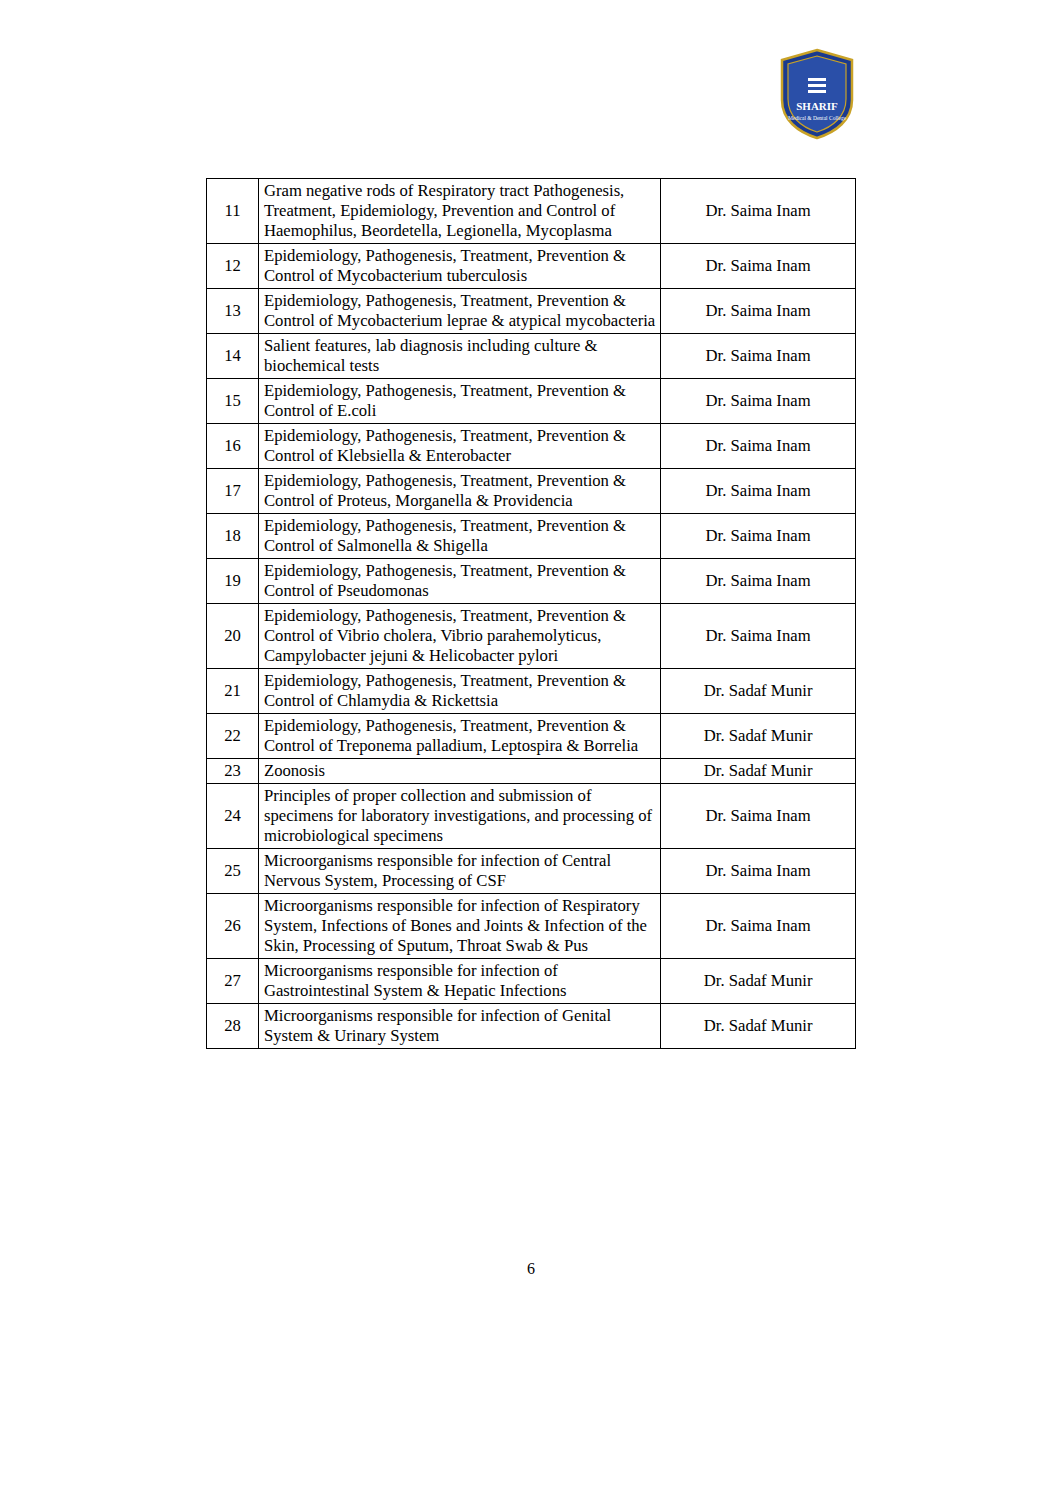SHARIF Medical & Dental College
| 11 | Gram negative rods of Respiratory tract Pathogenesis, Treatment, Epidemiology, Prevention and Control of Haemophilus, Beordetella, Legionella, Mycoplasma | Dr. Saima Inam |
| 12 | Epidemiology, Pathogenesis, Treatment, Prevention & Control of Mycobacterium tuberculosis | Dr. Saima Inam |
| 13 | Epidemiology, Pathogenesis, Treatment, Prevention & Control of Mycobacterium leprae & atypical mycobacteria | Dr. Saima Inam |
| 14 | Salient features, lab diagnosis including culture & biochemical tests | Dr. Saima Inam |
| 15 | Epidemiology, Pathogenesis, Treatment, Prevention & Control of E.coli | Dr. Saima Inam |
| 16 | Epidemiology, Pathogenesis, Treatment, Prevention & Control of Klebsiella & Enterobacter | Dr. Saima Inam |
| 17 | Epidemiology, Pathogenesis, Treatment, Prevention & Control of Proteus, Morganella & Providencia | Dr. Saima Inam |
| 18 | Epidemiology, Pathogenesis, Treatment, Prevention & Control of Salmonella & Shigella | Dr. Saima Inam |
| 19 | Epidemiology, Pathogenesis, Treatment, Prevention & Control of Pseudomonas | Dr. Saima Inam |
| 20 | Epidemiology, Pathogenesis, Treatment, Prevention & Control of Vibrio cholera, Vibrio parahemolyticus, Campylobacter jejuni & Helicobacter pylori | Dr. Saima Inam |
| 21 | Epidemiology, Pathogenesis, Treatment, Prevention & Control of Chlamydia & Rickettsia | Dr. Sadaf Munir |
| 22 | Epidemiology, Pathogenesis, Treatment, Prevention & Control of Treponema palladium, Leptospira & Borrelia | Dr. Sadaf Munir |
| 23 | Zoonosis | Dr. Sadaf Munir |
| 24 | Principles of proper collection and submission of specimens for laboratory investigations, and processing of microbiological specimens | Dr. Saima Inam |
| 25 | Microorganisms responsible for infection of Central Nervous System, Processing of CSF | Dr. Saima Inam |
| 26 | Microorganisms responsible for infection of Respiratory System, Infections of Bones and Joints & Infection of the Skin, Processing of Sputum, Throat Swab & Pus | Dr. Saima Inam |
| 27 | Microorganisms responsible for infection of Gastrointestinal System & Hepatic Infections | Dr. Sadaf Munir |
| 28 | Microorganisms responsible for infection of Genital System & Urinary System | Dr. Sadaf Munir |
6